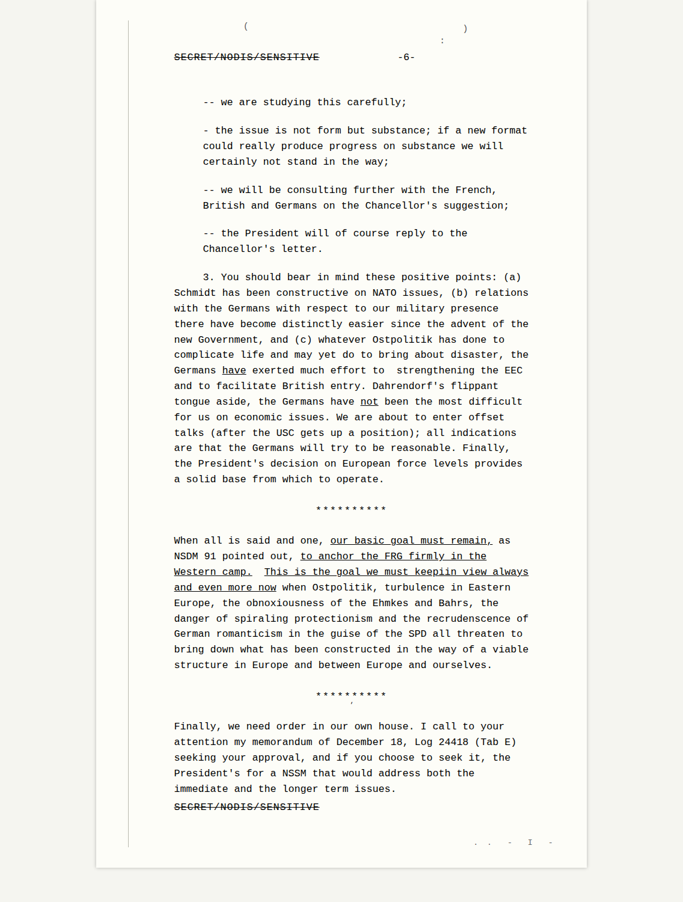( ) :
SECRET/NODIS/SENSITIVE -6-
-- we are studying this carefully;
- the issue is not form but substance; if a new format could really produce progress on substance we will certainly not stand in the way;
-- we will be consulting further with the French, British and Germans on the Chancellor's suggestion;
-- the President will of course reply to the Chancellor's letter.
3. You should bear in mind these positive points: (a) Schmidt has been constructive on NATO issues, (b) relations with the Germans with respect to our military presence there have become distinctly easier since the advent of the new Government, and (c) whatever Ostpolitik has done to complicate life and may yet do to bring about disaster, the Germans have exerted much effort to strengthening the EEC and to facilitate British entry. Dahrendorf's flippant tongue aside, the Germans have not been the most difficult for us on economic issues. We are about to enter offset talks (after the USC gets up a position); all indications are that the Germans will try to be reasonable. Finally, the President's decision on European force levels provides a solid base from which to operate.
**********
When all is said and one, our basic goal must remain, as NSDM 91 pointed out, to anchor the FRG firmly in the Western camp. This is the goal we must keepiin view always and even more now when Ostpolitik, turbulence in Eastern Europe, the obnoxiousness of the Ehmkes and Bahrs, the danger of spiraling protectionism and the recrudenscence of German romanticism in the guise of the SPD all threaten to bring down what has been constructed in the way of a viable structure in Europe and between Europe and ourselves.
********** ,
Finally, we need order in our own house. I call to your attention my memorandum of December 18, Log 24418 (Tab E) seeking your approval, and if you choose to seek it, the President's for a NSSM that would address both the immediate and the longer term issues.
SECRET/NODIS/SENSITIVE
. . - I -